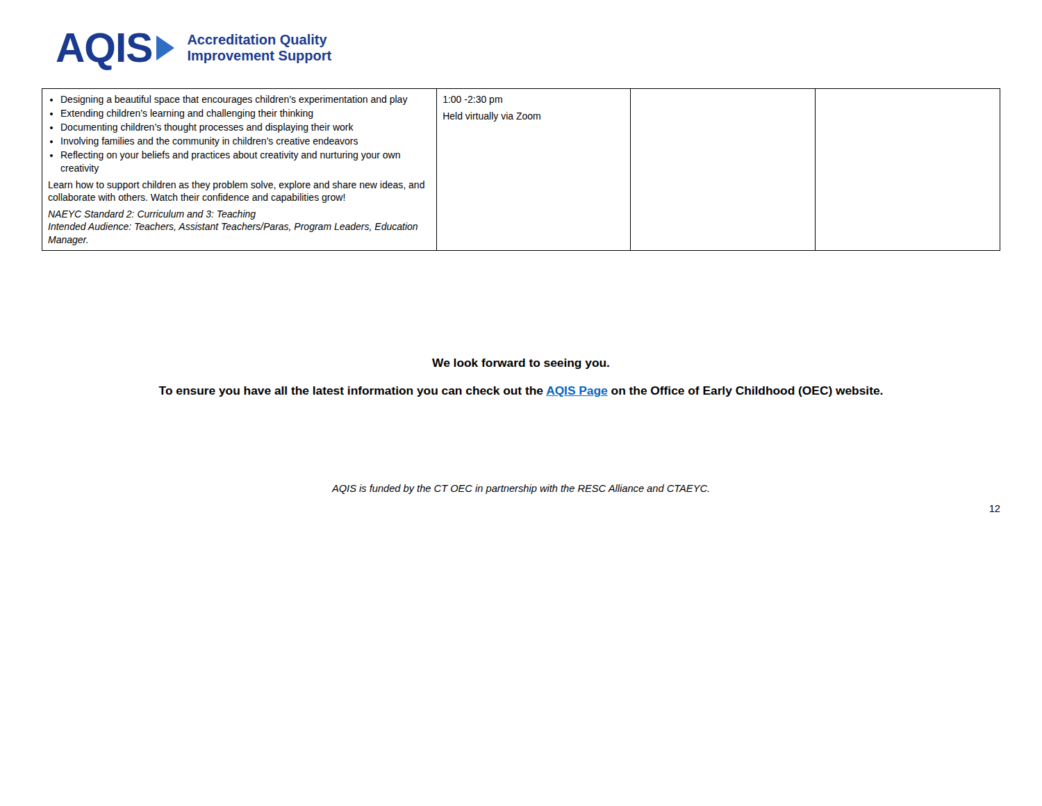AQIS
Accreditation Quality
Improvement Support
| Designing a beautiful space that encourages children’s experimentation and play Extending children’s learning and challenging their thinking Documenting children’s thought processes and displaying their work Involving families and the community in children’s creative endeavors Reflecting on your beliefs and practices about creativity and nurturing your own creativity Learn how to support children as they problem solve, explore and share new ideas, and collaborate with others. Watch their confidence and capabilities grow! NAEYC Standard 2: Curriculum and 3: Teaching Intended Audience: Teachers, Assistant Teachers/Paras, Program Leaders, Education Manager. | 1:00 -2:30 pm Held virtually via Zoom | | |
We look forward to seeing you.
To ensure you have all the latest information you can check out the AQIS Page on the Office of Early Childhood (OEC) website.
AQIS is funded by the CT OEC in partnership with the RESC Alliance and CTAEYC.
12